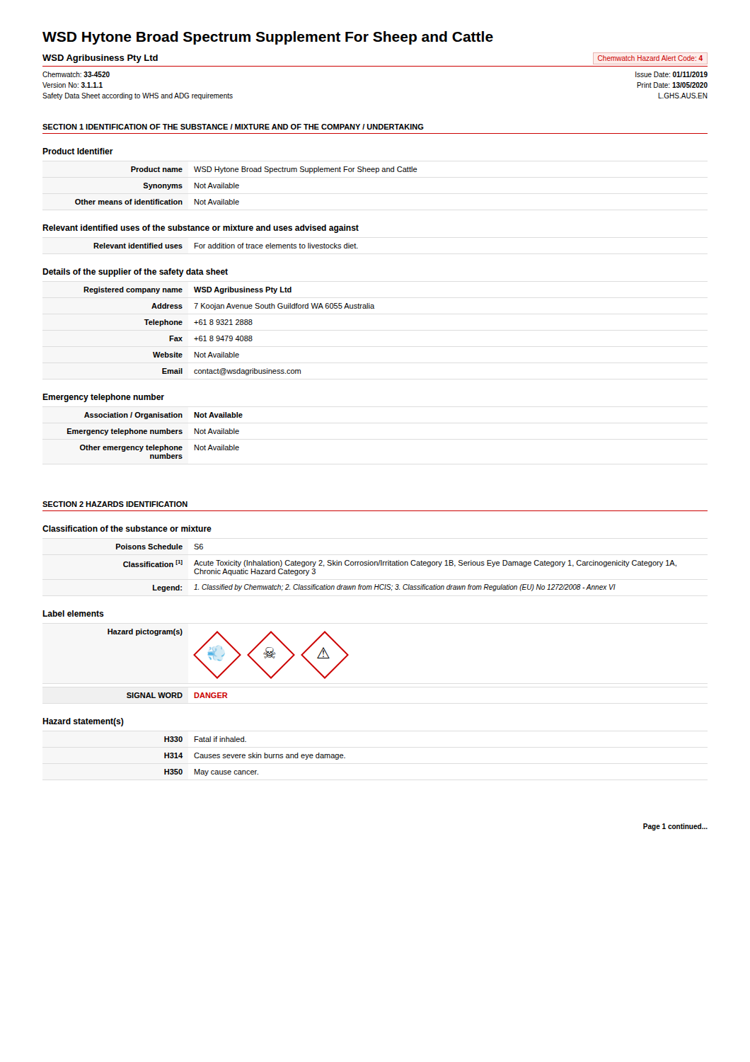WSD Hytone Broad Spectrum Supplement For Sheep and Cattle
WSD Agribusiness Pty Ltd
Chemwatch Hazard Alert Code: 4
Chemwatch: 33-4520 Version No: 3.1.1.1 Safety Data Sheet according to WHS and ADG requirements
Issue Date: 01/11/2019 Print Date: 13/05/2020 L.GHS.AUS.EN
SECTION 1 IDENTIFICATION OF THE SUBSTANCE / MIXTURE AND OF THE COMPANY / UNDERTAKING
Product Identifier
| Product name | WSD Hytone Broad Spectrum Supplement For Sheep and Cattle |
| Synonyms | Not Available |
| Other means of identification | Not Available |
Relevant identified uses of the substance or mixture and uses advised against
| Relevant identified uses | For addition of trace elements to livestocks diet. |
Details of the supplier of the safety data sheet
| Registered company name | WSD Agribusiness Pty Ltd |
| Address | 7 Koojan Avenue South Guildford WA 6055 Australia |
| Telephone | +61 8 9321 2888 |
| Fax | +61 8 9479 4088 |
| Website | Not Available |
| Email | contact@wsdagribusiness.com |
Emergency telephone number
| Association / Organisation | Not Available |
| Emergency telephone numbers | Not Available |
| Other emergency telephone numbers | Not Available |
SECTION 2 HAZARDS IDENTIFICATION
Classification of the substance or mixture
| Poisons Schedule | S6 |
| Classification [1] | Acute Toxicity (Inhalation) Category 2, Skin Corrosion/Irritation Category 1B, Serious Eye Damage Category 1, Carcinogenicity Category 1A, Chronic Aquatic Hazard Category 3 |
| Legend: | 1. Classified by Chemwatch; 2. Classification drawn from HCIS; 3. Classification drawn from Regulation (EU) No 1272/2008 - Annex VI |
Label elements
| Hazard pictogram(s) | 💨 ☠ ⚠ |
| SIGNAL WORD | DANGER |
Hazard statement(s)
| H330 | Fatal if inhaled. |
| H314 | Causes severe skin burns and eye damage. |
| H350 | May cause cancer. |
Page 1 continued...